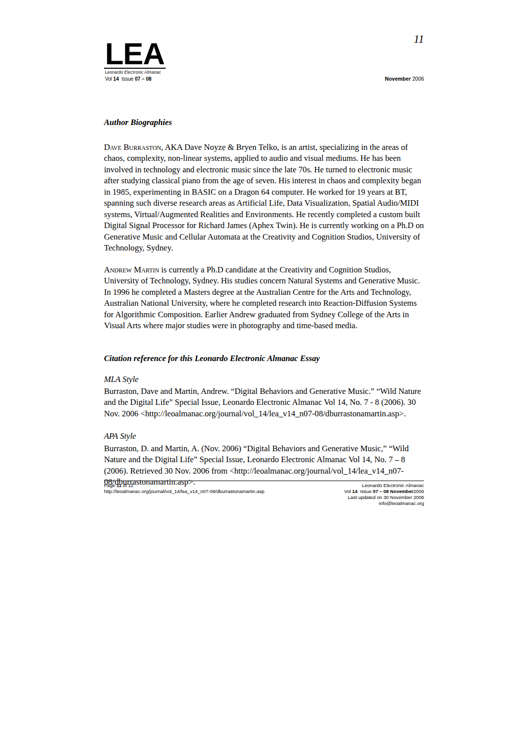11
November 2006
LEA
Leonardo Electronic Almanac
Vol 14 Issue 07 – 08
Author Biographies
Dave Burraston, AKA Dave Noyze & Bryen Telko, is an artist, specializing in the areas of chaos, complexity, non-linear systems, applied to audio and visual mediums. He has been involved in technology and electronic music since the late 70s. He turned to electronic music after studying classical piano from the age of seven. His interest in chaos and complexity began in 1985, experimenting in BASIC on a Dragon 64 computer. He worked for 19 years at BT, spanning such diverse research areas as Artificial Life, Data Visualization, Spatial Audio/MIDI systems, Virtual/Augmented Realities and Environments. He recently completed a custom built Digital Signal Processor for Richard James (Aphex Twin). He is currently working on a Ph.D on Generative Music and Cellular Automata at the Creativity and Cognition Studios, University of Technology, Sydney.
Andrew Martin is currently a Ph.D candidate at the Creativity and Cognition Studios, University of Technology, Sydney. His studies concern Natural Systems and Generative Music. In 1996 he completed a Masters degree at the Australian Centre for the Arts and Technology, Australian National University, where he completed research into Reaction-Diffusion Systems for Algorithmic Composition. Earlier Andrew graduated from Sydney College of the Arts in Visual Arts where major studies were in photography and time-based media.
Citation reference for this Leonardo Electronic Almanac Essay
MLA Style
Burraston, Dave and Martin, Andrew. “Digital Behaviors and Generative Music.” “Wild Nature and the Digital Life” Special Issue, Leonardo Electronic Almanac Vol 14, No. 7 - 8 (2006). 30 Nov. 2006 <http://leoalmanac.org/journal/vol_14/lea_v14_n07-08/dburrastonamartin.asp>.
APA Style
Burraston, D. and Martin, A. (Nov. 2006) “Digital Behaviors and Generative Music,” “Wild Nature and the Digital Life” Special Issue, Leonardo Electronic Almanac Vol 14, No. 7 – 8 (2006). Retrieved 30 Nov. 2006 from <http://leoalmanac.org/journal/vol_14/lea_v14_n07-08/dburrastonamartin.asp>.
Page 11 of 12
http://leoalmanac.org/journal/vol_14/lea_v14_n07-08/dburrastonamartin.asp
Leonardo Electronic Almanac
Vol 14 Issue 07 – 08 November2006
Last updated on 30 November 2006
info@leoalmanac.org